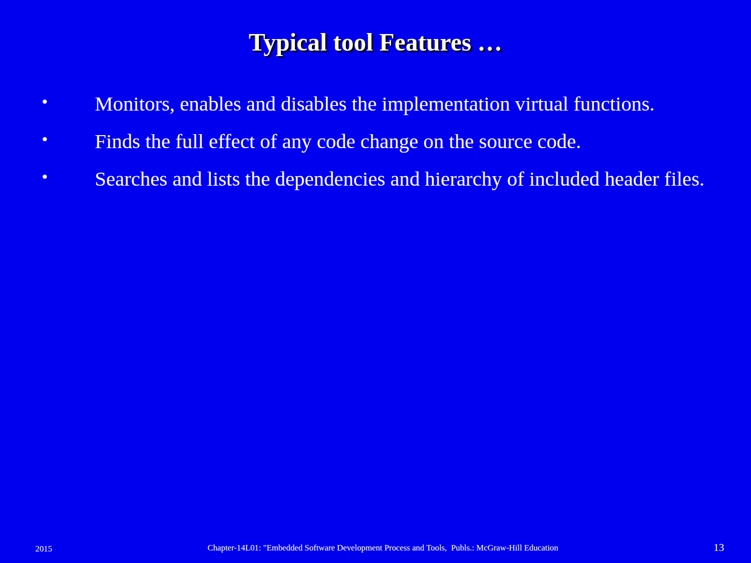Typical tool Features …
Monitors, enables and disables the implementation virtual functions.
Finds the full effect of any code change on the source code.
Searches and lists the dependencies and hierarchy of included header files.
2015
Chapter-14L01: "Embedded Software Development Process and Tools, Publs.: McGraw-Hill Education
13